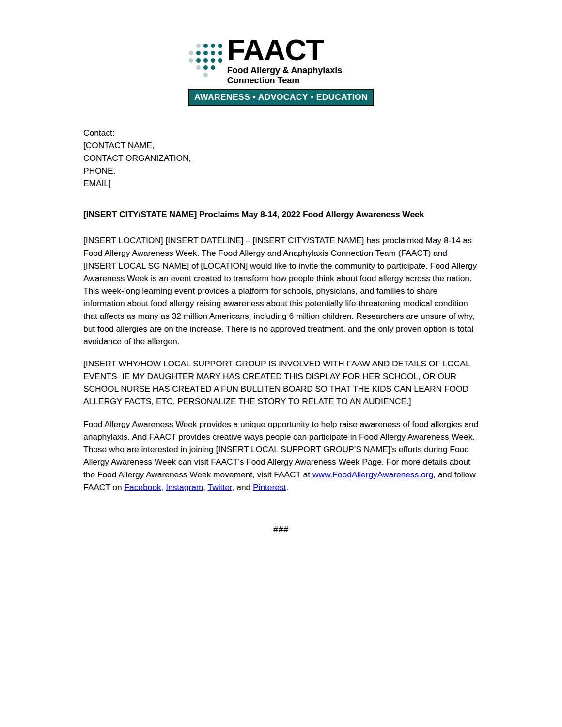FAACT
Food Allergy & Anaphylaxis
Connection Team
AWARENESS • ADVOCACY • EDUCATION
Contact:
[CONTACT NAME,
CONTACT ORGANIZATION,
PHONE,
EMAIL]
[INSERT CITY/STATE NAME] Proclaims May 8-14, 2022 Food Allergy Awareness Week
[INSERT LOCATION] [INSERT DATELINE] – [INSERT CITY/STATE NAME] has proclaimed May 8-14 as Food Allergy Awareness Week. The Food Allergy and Anaphylaxis Connection Team (FAACT) and [INSERT LOCAL SG NAME] of [LOCATION] would like to invite the community to participate. Food Allergy Awareness Week is an event created to transform how people think about food allergy across the nation. This week-long learning event provides a platform for schools, physicians, and families to share information about food allergy raising awareness about this potentially life-threatening medical condition that affects as many as 32 million Americans, including 6 million children. Researchers are unsure of why, but food allergies are on the increase. There is no approved treatment, and the only proven option is total avoidance of the allergen.
[INSERT WHY/HOW LOCAL SUPPORT GROUP IS INVOLVED WITH FAAW AND DETAILS OF LOCAL EVENTS- IE MY DAUGHTER MARY HAS CREATED THIS DISPLAY FOR HER SCHOOL, OR OUR SCHOOL NURSE HAS CREATED A FUN BULLITEN BOARD SO THAT THE KIDS CAN LEARN FOOD ALLERGY FACTS, ETC. PERSONALIZE THE STORY TO RELATE TO AN AUDIENCE.]
Food Allergy Awareness Week provides a unique opportunity to help raise awareness of food allergies and anaphylaxis. And FAACT provides creative ways people can participate in Food Allergy Awareness Week. Those who are interested in joining [INSERT LOCAL SUPPORT GROUP’S NAME]’s efforts during Food Allergy Awareness Week can visit FAACT’s Food Allergy Awareness Week Page. For more details about the Food Allergy Awareness Week movement, visit FAACT at www.FoodAllergyAwareness.org, and follow FAACT on Facebook, Instagram, Twitter, and Pinterest.
###